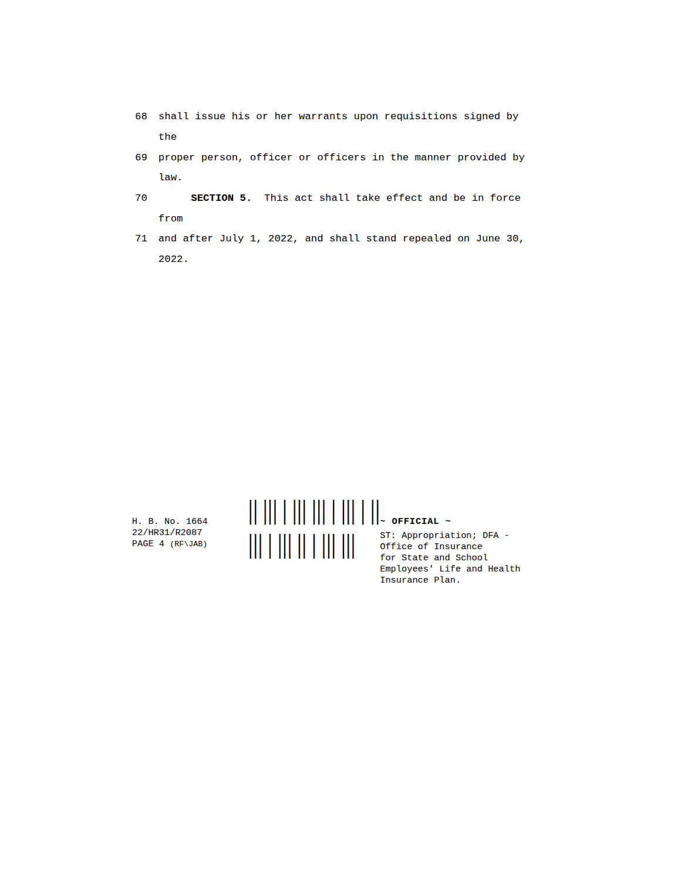68 shall issue his or her warrants upon requisitions signed by the
69 proper person, officer or officers in the manner provided by law.
70 SECTION 5. This act shall take effect and be in force from
71 and after July 1, 2022, and shall stand repealed on June 30, 2022.
H. B. No. 1664 22/HR31/R2087 PAGE 4 (RF\JAB)
|| ||| | ||| ||| | ||| | || ||| | ||| || | ||| |||
~ OFFICIAL ~
ST: Appropriation; DFA - Office of Insurance for State and School Employees' Life and Health Insurance Plan.